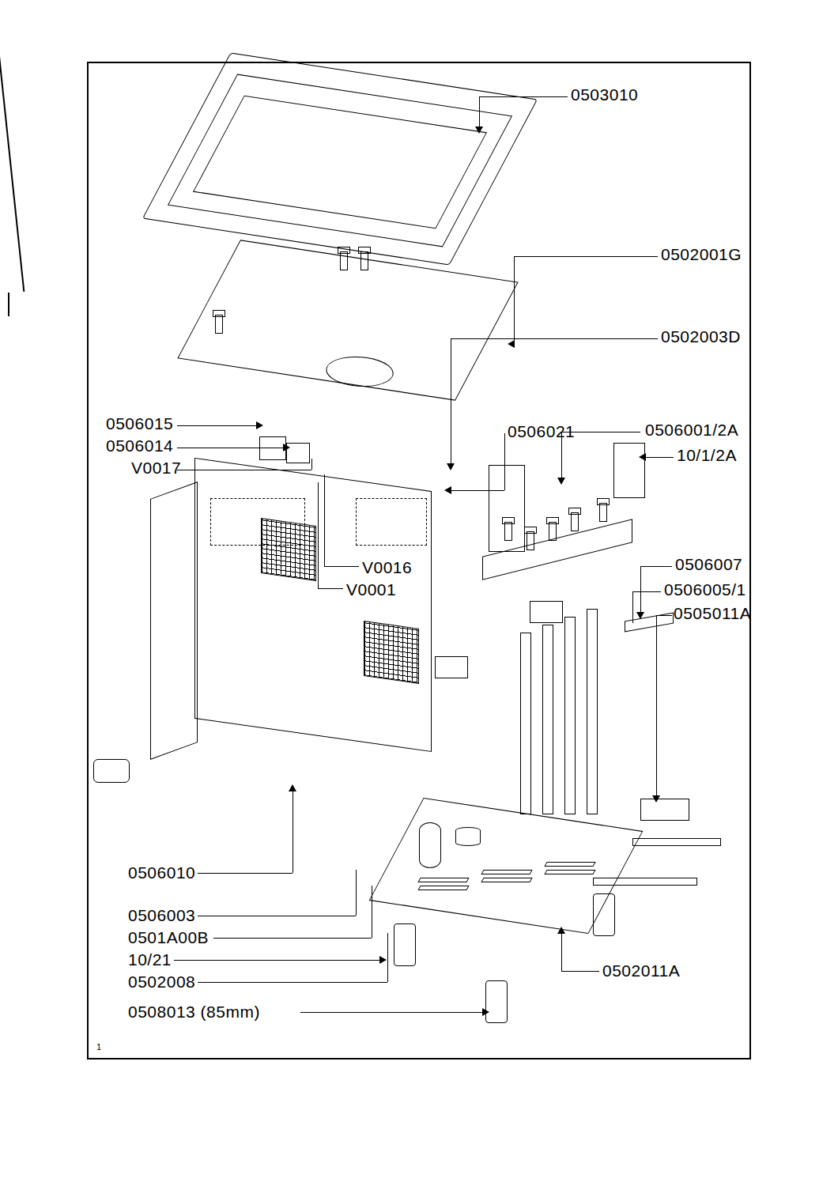1
0503010
0502001G
0502003D
0506015
0506014
V0017
V0016
V0001
0506021
0506001/2A
10/1/2A
0506007
0506005/1
0505011A
0506010
0506003
0501A00B
10/21
0502008
0508013 (85mm)
0502011A